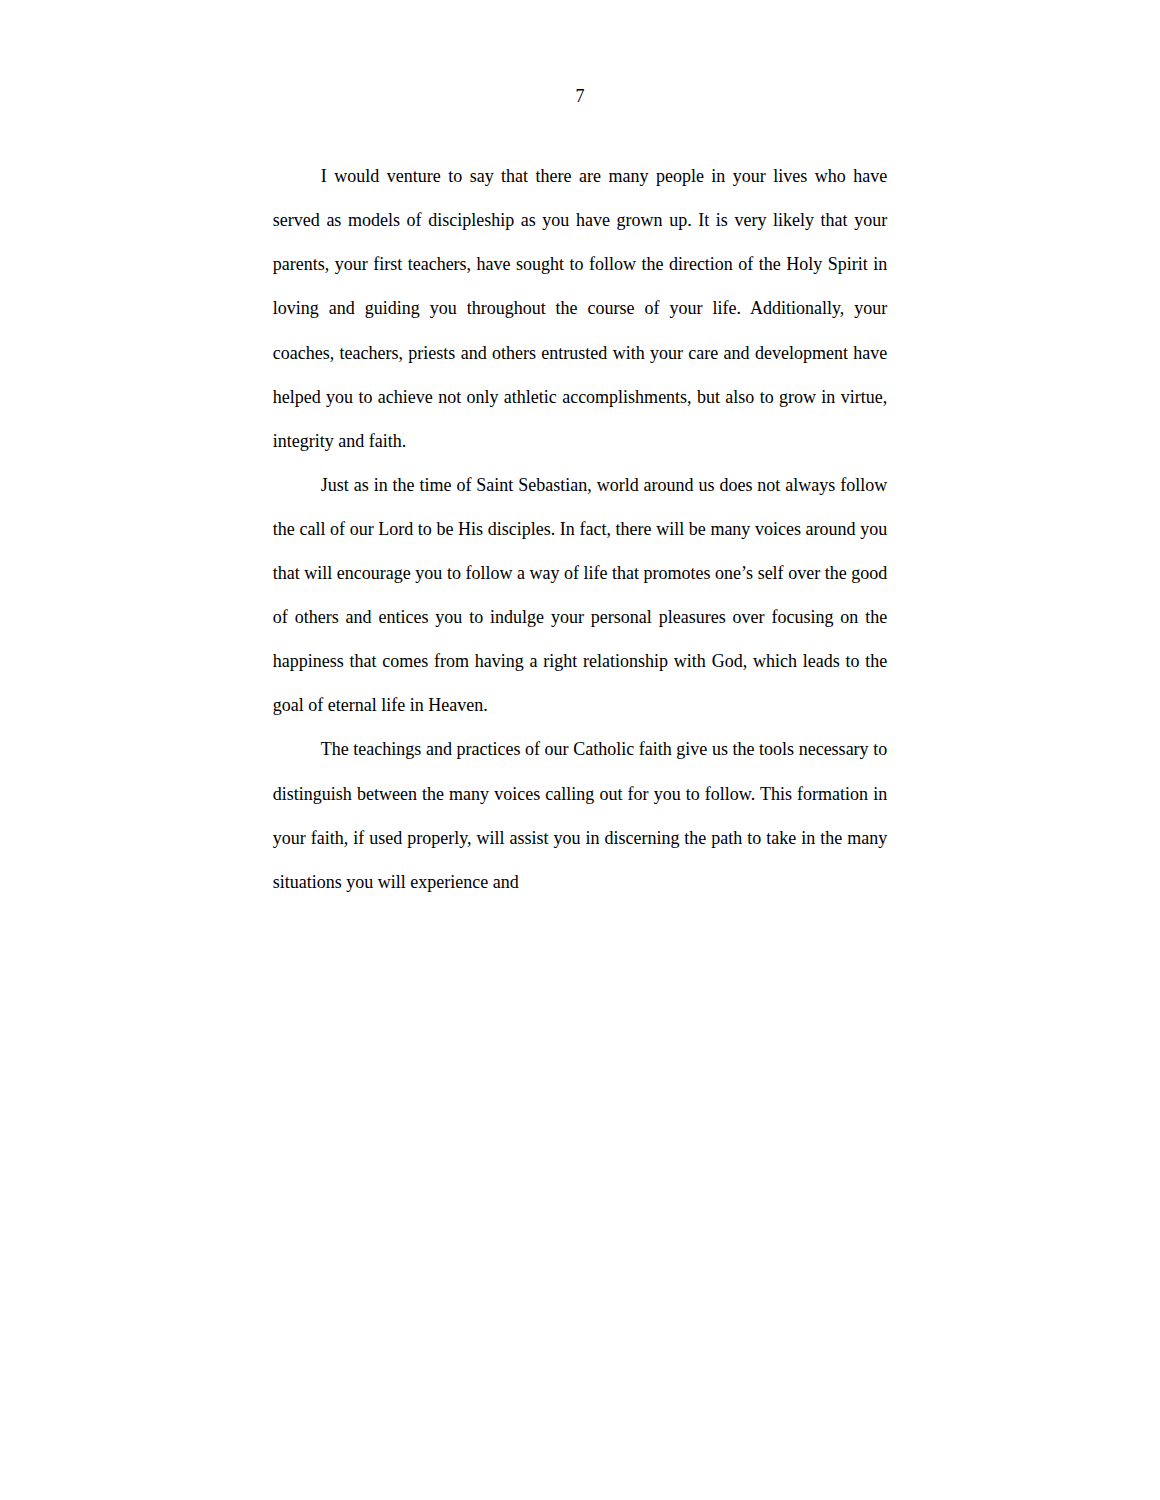7
I would venture to say that there are many people in your lives who have served as models of discipleship as you have grown up. It is very likely that your parents, your first teachers, have sought to follow the direction of the Holy Spirit in loving and guiding you throughout the course of your life. Additionally, your coaches, teachers, priests and others entrusted with your care and development have helped you to achieve not only athletic accomplishments, but also to grow in virtue, integrity and faith.
Just as in the time of Saint Sebastian, world around us does not always follow the call of our Lord to be His disciples. In fact, there will be many voices around you that will encourage you to follow a way of life that promotes one’s self over the good of others and entices you to indulge your personal pleasures over focusing on the happiness that comes from having a right relationship with God, which leads to the goal of eternal life in Heaven.
The teachings and practices of our Catholic faith give us the tools necessary to distinguish between the many voices calling out for you to follow. This formation in your faith, if used properly, will assist you in discerning the path to take in the many situations you will experience and